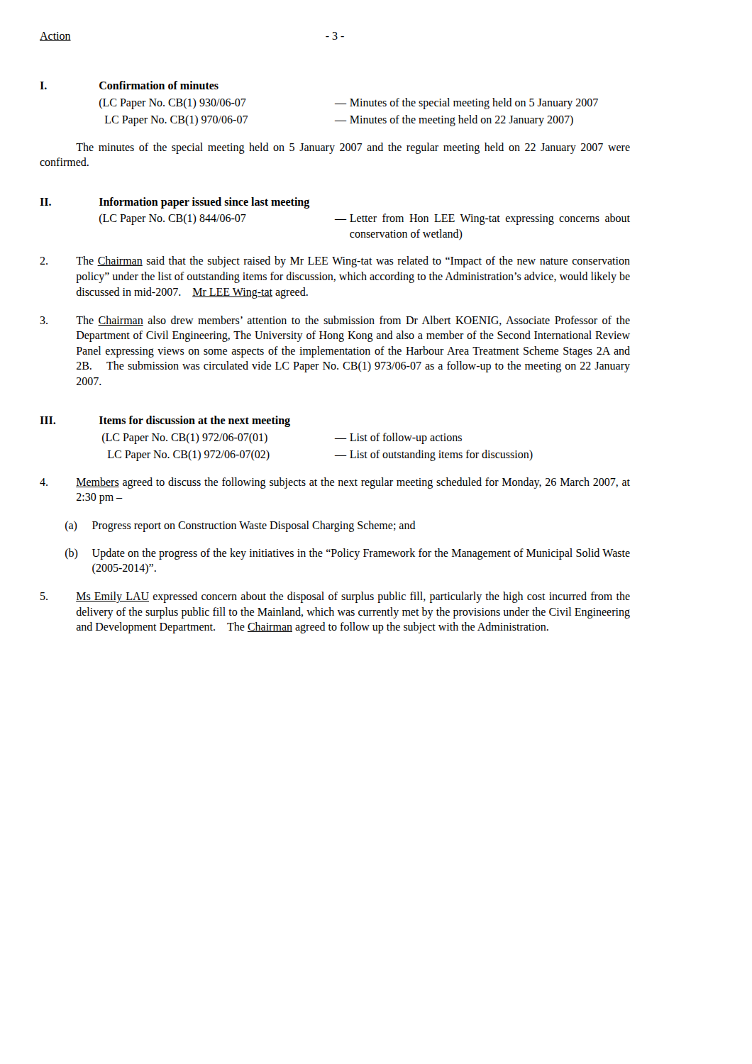Action
- 3 -
I. Confirmation of minutes
| (LC Paper No. CB(1) 930/06-07 | — | Minutes of the special meeting held on 5 January 2007 |
| LC Paper No. CB(1) 970/06-07 | — | Minutes of the meeting held on 22 January 2007) |
The minutes of the special meeting held on 5 January 2007 and the regular meeting held on 22 January 2007 were confirmed.
II. Information paper issued since last meeting
| (LC Paper No. CB(1) 844/06-07 | — | Letter from Hon LEE Wing-tat expressing concerns about conservation of wetland) |
2. The Chairman said that the subject raised by Mr LEE Wing-tat was related to “Impact of the new nature conservation policy” under the list of outstanding items for discussion, which according to the Administration’s advice, would likely be discussed in mid-2007. Mr LEE Wing-tat agreed.
3. The Chairman also drew members’ attention to the submission from Dr Albert KOENIG, Associate Professor of the Department of Civil Engineering, The University of Hong Kong and also a member of the Second International Review Panel expressing views on some aspects of the implementation of the Harbour Area Treatment Scheme Stages 2A and 2B. The submission was circulated vide LC Paper No. CB(1) 973/06-07 as a follow-up to the meeting on 22 January 2007.
III. Items for discussion at the next meeting
| (LC Paper No. CB(1) 972/06-07(01) | — | List of follow-up actions |
| LC Paper No. CB(1) 972/06-07(02) | — | List of outstanding items for discussion) |
4. Members agreed to discuss the following subjects at the next regular meeting scheduled for Monday, 26 March 2007, at 2:30 pm –
(a) Progress report on Construction Waste Disposal Charging Scheme; and
(b) Update on the progress of the key initiatives in the “Policy Framework for the Management of Municipal Solid Waste (2005-2014)”.
5. Ms Emily LAU expressed concern about the disposal of surplus public fill, particularly the high cost incurred from the delivery of the surplus public fill to the Mainland, which was currently met by the provisions under the Civil Engineering and Development Department. The Chairman agreed to follow up the subject with the Administration.